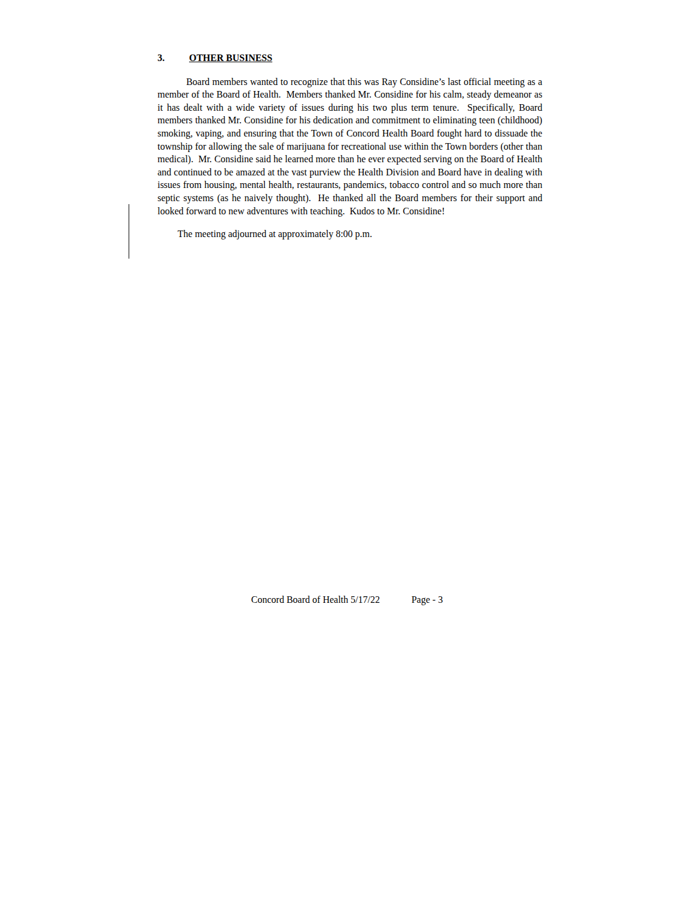3. OTHER BUSINESS
Board members wanted to recognize that this was Ray Considine’s last official meeting as a member of the Board of Health. Members thanked Mr. Considine for his calm, steady demeanor as it has dealt with a wide variety of issues during his two plus term tenure. Specifically, Board members thanked Mr. Considine for his dedication and commitment to eliminating teen (childhood) smoking, vaping, and ensuring that the Town of Concord Health Board fought hard to dissuade the township for allowing the sale of marijuana for recreational use within the Town borders (other than medical). Mr. Considine said he learned more than he ever expected serving on the Board of Health and continued to be amazed at the vast purview the Health Division and Board have in dealing with issues from housing, mental health, restaurants, pandemics, tobacco control and so much more than septic systems (as he naively thought). He thanked all the Board members for their support and looked forward to new adventures with teaching. Kudos to Mr. Considine!
The meeting adjourned at approximately 8:00 p.m.
Concord Board of Health 5/17/22 Page - 3